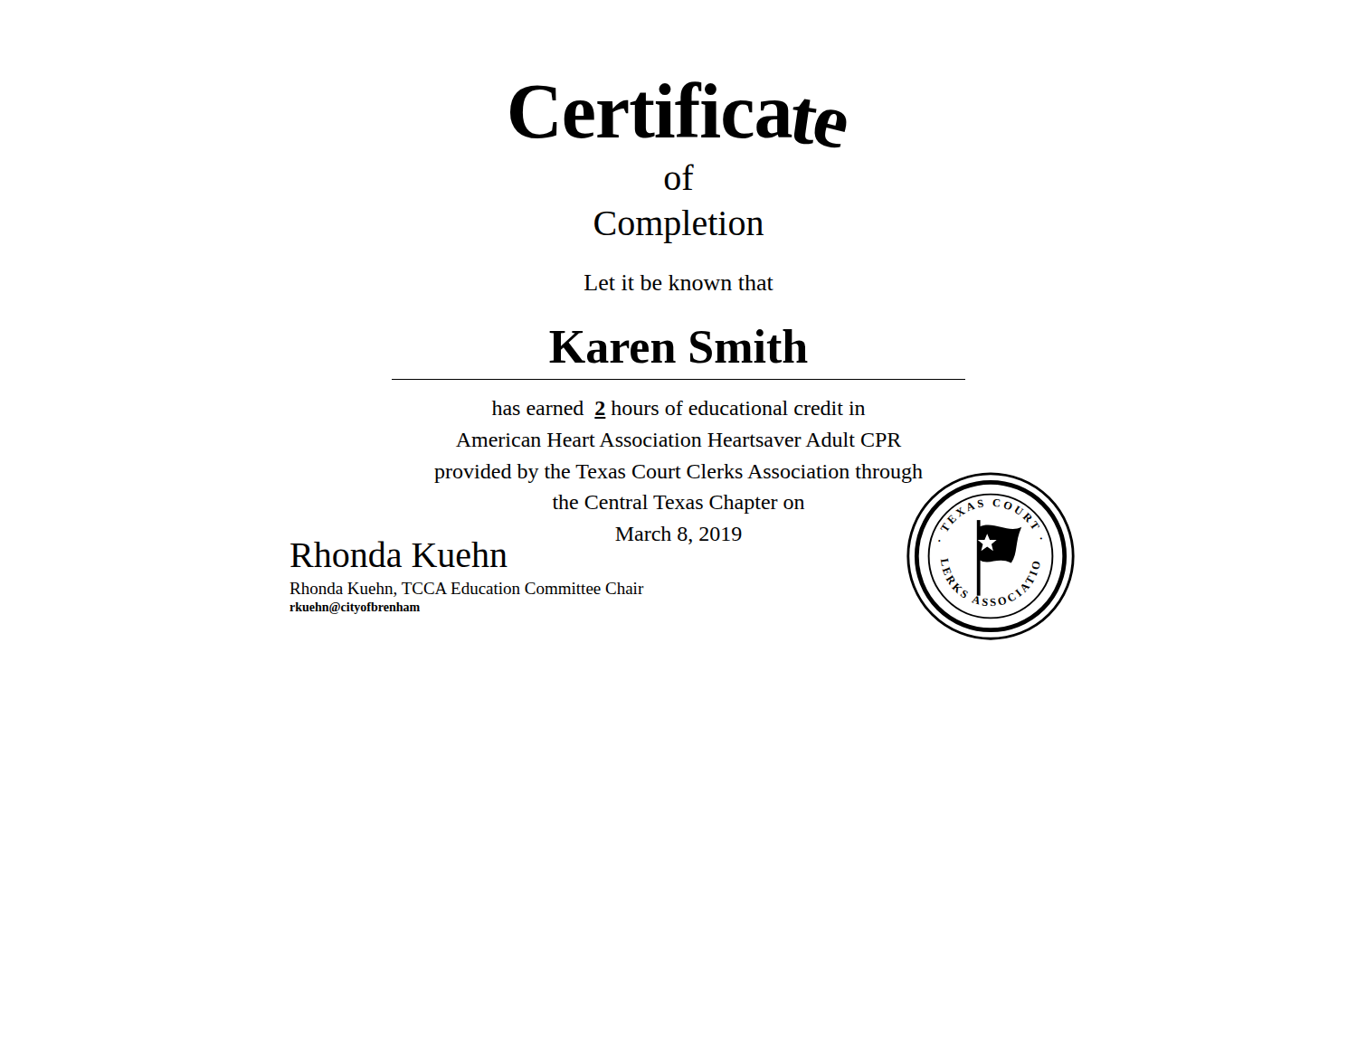Certificate
of
Completion
Let it be known that
Karen Smith
has earned 2 hours of educational credit in
American Heart Association Heartsaver Adult CPR
provided by the Texas Court Clerks Association through
the Central Texas Chapter on
March 8, 2019
Rhonda Kuehn
Rhonda Kuehn, TCCA Education Committee Chair
rkuehn@cityofbrenham
Texas Court Clerks Association seal · TEXAS COURT · CLERKS ASSOCIATION